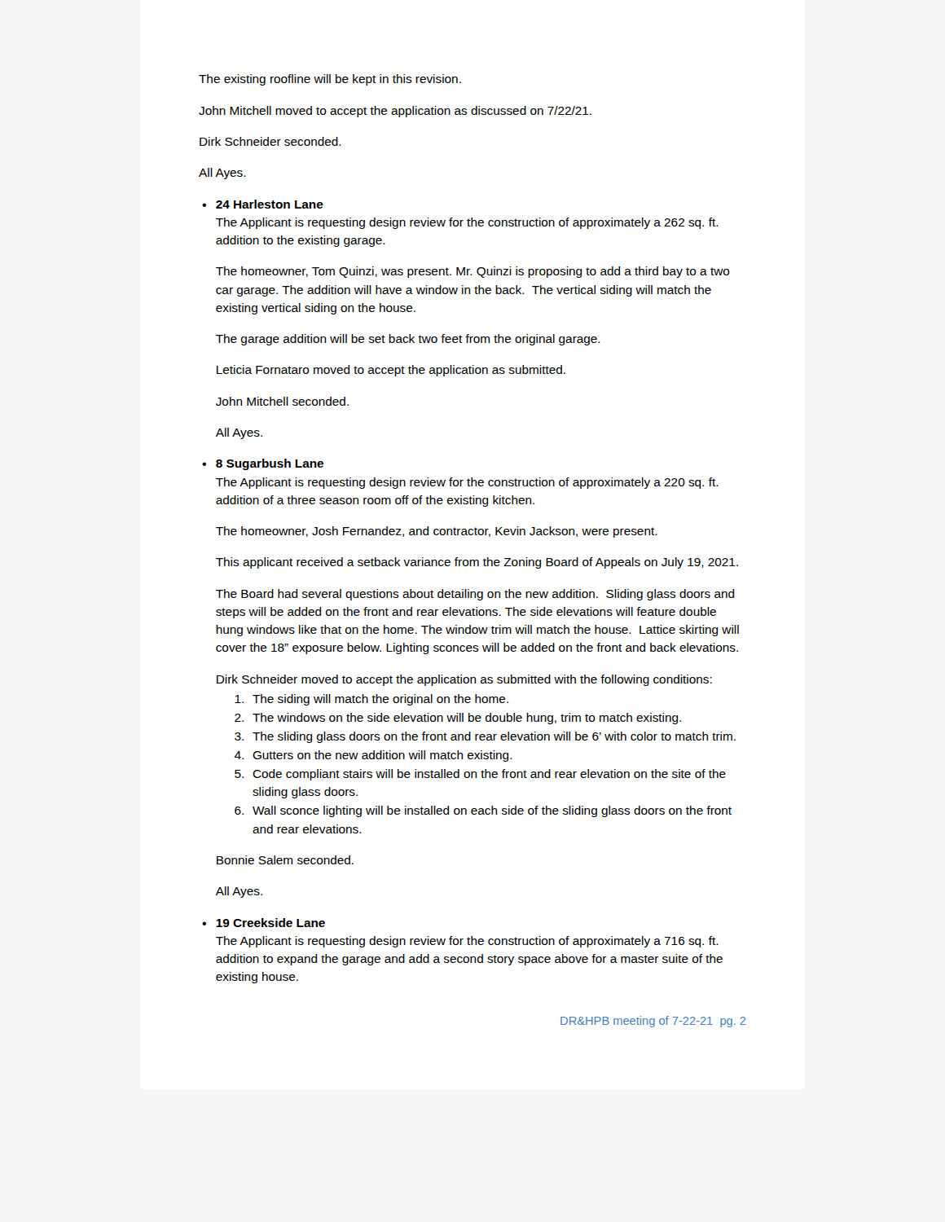The existing roofline will be kept in this revision.
John Mitchell moved to accept the application as discussed on 7/22/21.
Dirk Schneider seconded.
All Ayes.
24 Harleston Lane
The Applicant is requesting design review for the construction of approximately a 262 sq. ft. addition to the existing garage.
The homeowner, Tom Quinzi, was present. Mr. Quinzi is proposing to add a third bay to a two car garage. The addition will have a window in the back. The vertical siding will match the existing vertical siding on the house.
The garage addition will be set back two feet from the original garage.
Leticia Fornataro moved to accept the application as submitted.
John Mitchell seconded.
All Ayes.
8 Sugarbush Lane
The Applicant is requesting design review for the construction of approximately a 220 sq. ft. addition of a three season room off of the existing kitchen.
The homeowner, Josh Fernandez, and contractor, Kevin Jackson, were present.
This applicant received a setback variance from the Zoning Board of Appeals on July 19, 2021.
The Board had several questions about detailing on the new addition. Sliding glass doors and steps will be added on the front and rear elevations. The side elevations will feature double hung windows like that on the home. The window trim will match the house. Lattice skirting will cover the 18” exposure below. Lighting sconces will be added on the front and back elevations.
Dirk Schneider moved to accept the application as submitted with the following conditions:
The siding will match the original on the home.
The windows on the side elevation will be double hung, trim to match existing.
The sliding glass doors on the front and rear elevation will be 6’ with color to match trim.
Gutters on the new addition will match existing.
Code compliant stairs will be installed on the front and rear elevation on the site of the sliding glass doors.
Wall sconce lighting will be installed on each side of the sliding glass doors on the front and rear elevations.
Bonnie Salem seconded.
All Ayes.
19 Creekside Lane
The Applicant is requesting design review for the construction of approximately a 716 sq. ft. addition to expand the garage and add a second story space above for a master suite of the existing house.
DR&HPB meeting of 7-22-21 pg. 2